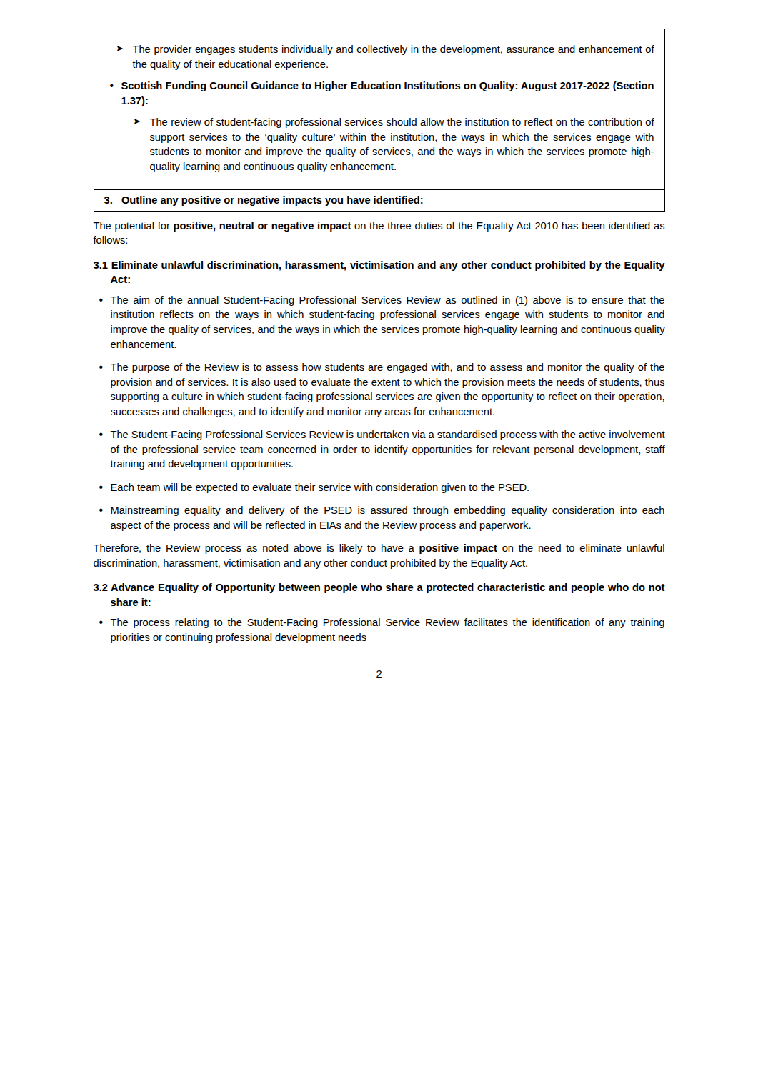The provider engages students individually and collectively in the development, assurance and enhancement of the quality of their educational experience.
Scottish Funding Council Guidance to Higher Education Institutions on Quality: August 2017-2022 (Section 1.37):
The review of student-facing professional services should allow the institution to reflect on the contribution of support services to the ‘quality culture’ within the institution, the ways in which the services engage with students to monitor and improve the quality of services, and the ways in which the services promote high-quality learning and continuous quality enhancement.
3. Outline any positive or negative impacts you have identified:
The potential for positive, neutral or negative impact on the three duties of the Equality Act 2010 has been identified as follows:
3.1 Eliminate unlawful discrimination, harassment, victimisation and any other conduct prohibited by the Equality Act:
The aim of the annual Student-Facing Professional Services Review as outlined in (1) above is to ensure that the institution reflects on the ways in which student-facing professional services engage with students to monitor and improve the quality of services, and the ways in which the services promote high-quality learning and continuous quality enhancement.
The purpose of the Review is to assess how students are engaged with, and to assess and monitor the quality of the provision and of services. It is also used to evaluate the extent to which the provision meets the needs of students, thus supporting a culture in which student-facing professional services are given the opportunity to reflect on their operation, successes and challenges, and to identify and monitor any areas for enhancement.
The Student-Facing Professional Services Review is undertaken via a standardised process with the active involvement of the professional service team concerned in order to identify opportunities for relevant personal development, staff training and development opportunities.
Each team will be expected to evaluate their service with consideration given to the PSED.
Mainstreaming equality and delivery of the PSED is assured through embedding equality consideration into each aspect of the process and will be reflected in EIAs and the Review process and paperwork.
Therefore, the Review process as noted above is likely to have a positive impact on the need to eliminate unlawful discrimination, harassment, victimisation and any other conduct prohibited by the Equality Act.
3.2 Advance Equality of Opportunity between people who share a protected characteristic and people who do not share it:
The process relating to the Student-Facing Professional Service Review facilitates the identification of any training priorities or continuing professional development needs
2